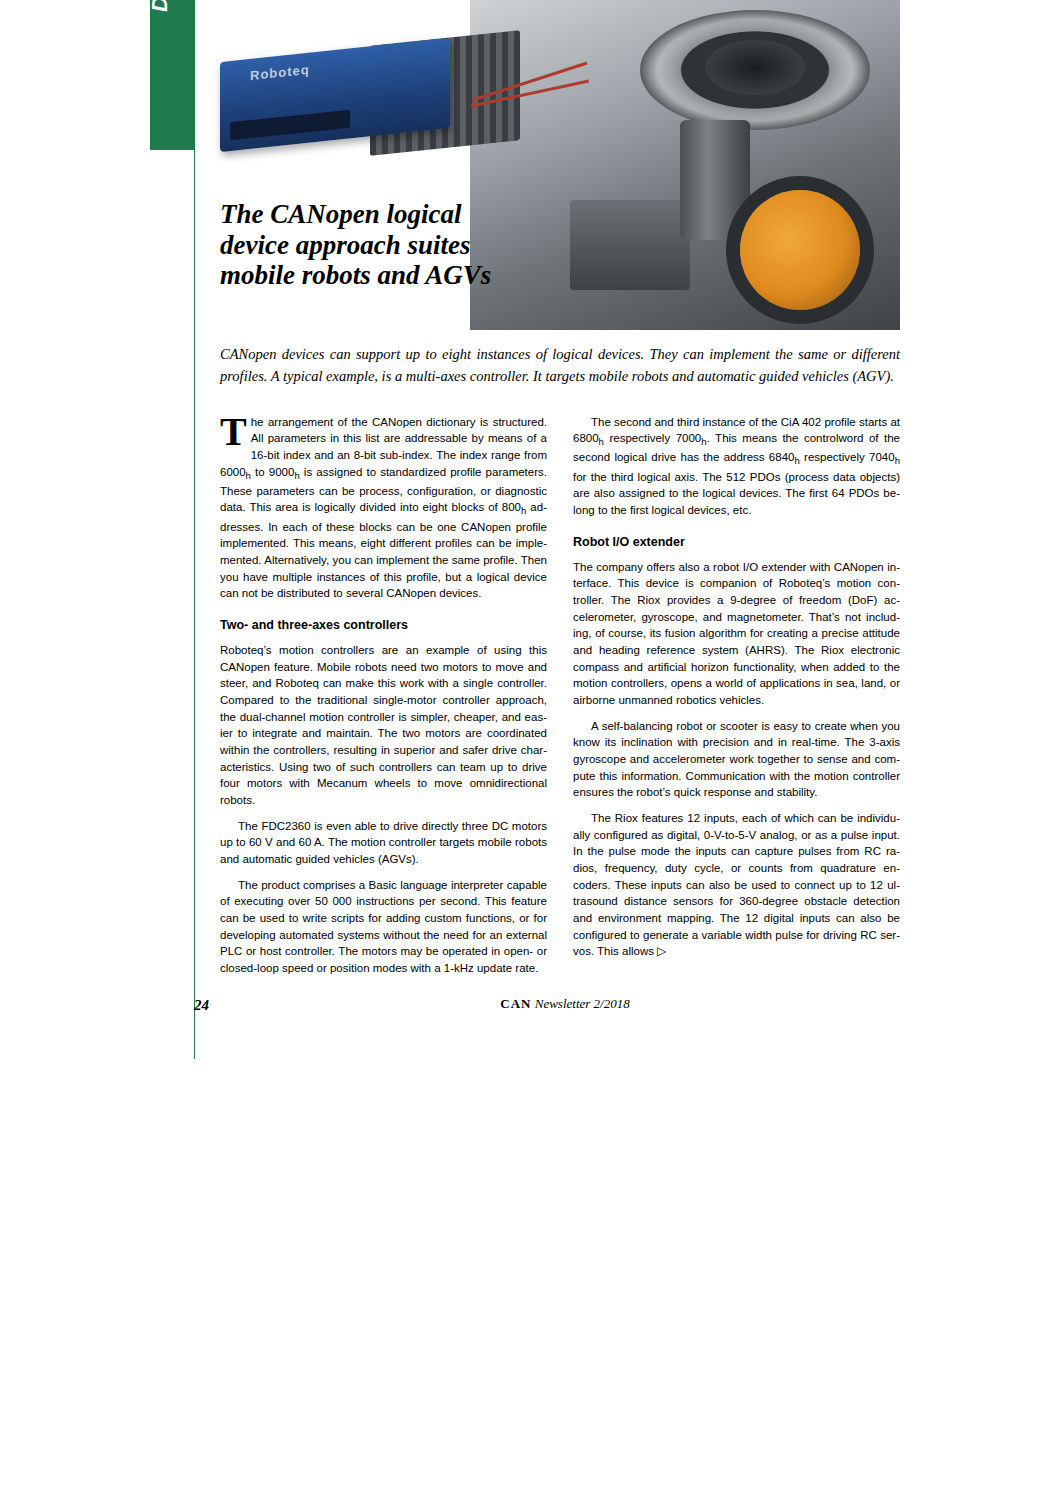Devices
(Photo: Roboteq)
Roboteq
The CANopen logical
device approach suites
mobile robots and AGVs
CANopen devices can support up to eight instances of logical devices. They can implement the same or different profiles. A typical example, is a multi-axes controller. It targets mobile robots and automatic guided vehicles (AGV).
The arrangement of the CANopen dictionary is structured. All parameters in this list are addressable by means of a 16-bit index and an 8-bit sub-index. The index range from 6000h to 9000h is assigned to standardized profile parameters. These parameters can be process, configuration, or diagnostic data. This area is logically divided into eight blocks of 800h addresses. In each of these blocks can be one CANopen profile implemented. This means, eight different profiles can be implemented. Alternatively, you can implement the same profile. Then you have multiple instances of this profile, but a logical device can not be distributed to several CANopen devices.
Two- and three-axes controllers
Roboteq’s motion controllers are an example of using this CANopen feature. Mobile robots need two motors to move and steer, and Roboteq can make this work with a single controller. Compared to the traditional single-motor controller approach, the dual-channel motion controller is simpler, cheaper, and easier to integrate and maintain. The two motors are coordinated within the controllers, resulting in superior and safer drive characteristics. Using two of such controllers can team up to drive four motors with Mecanum wheels to move omnidirectional robots.
The FDC2360 is even able to drive directly three DC motors up to 60 V and 60 A. The motion controller targets mobile robots and automatic guided vehicles (AGVs).
The product comprises a Basic language interpreter capable of executing over 50 000 instructions per second. This feature can be used to write scripts for adding custom functions, or for developing automated systems without the need for an external PLC or host controller. The motors may be operated in open- or closed-loop speed or position modes with a 1-kHz update rate.
The second and third instance of the CiA 402 profile starts at 6800h respectively 7000h. This means the controlword of the second logical drive has the address 6840h respectively 7040h for the third logical axis. The 512 PDOs (process data objects) are also assigned to the logical devices. The first 64 PDOs belong to the first logical devices, etc.
Robot I/O extender
The company offers also a robot I/O extender with CANopen interface. This device is companion of Roboteq’s motion controller. The Riox provides a 9-degree of freedom (DoF) accelerometer, gyroscope, and magnetometer. That’s not including, of course, its fusion algorithm for creating a precise attitude and heading reference system (AHRS). The Riox electronic compass and artificial horizon functionality, when added to the motion controllers, opens a world of applications in sea, land, or airborne unmanned robotics vehicles.
A self-balancing robot or scooter is easy to create when you know its inclination with precision and in real-time. The 3-axis gyroscope and accelerometer work together to sense and compute this information. Communication with the motion controller ensures the robot’s quick response and stability.
The Riox features 12 inputs, each of which can be individually configured as digital, 0-V-to-5-V analog, or as a pulse input. In the pulse mode the inputs can capture pulses from RC radios, frequency, duty cycle, or counts from quadrature encoders. These inputs can also be used to connect up to 12 ultrasound distance sensors for 360-degree obstacle detection and environment mapping. The 12 digital inputs can also be configured to generate a variable width pulse for driving RC servos. This allows ▷
24
CAN Newsletter 2/2018